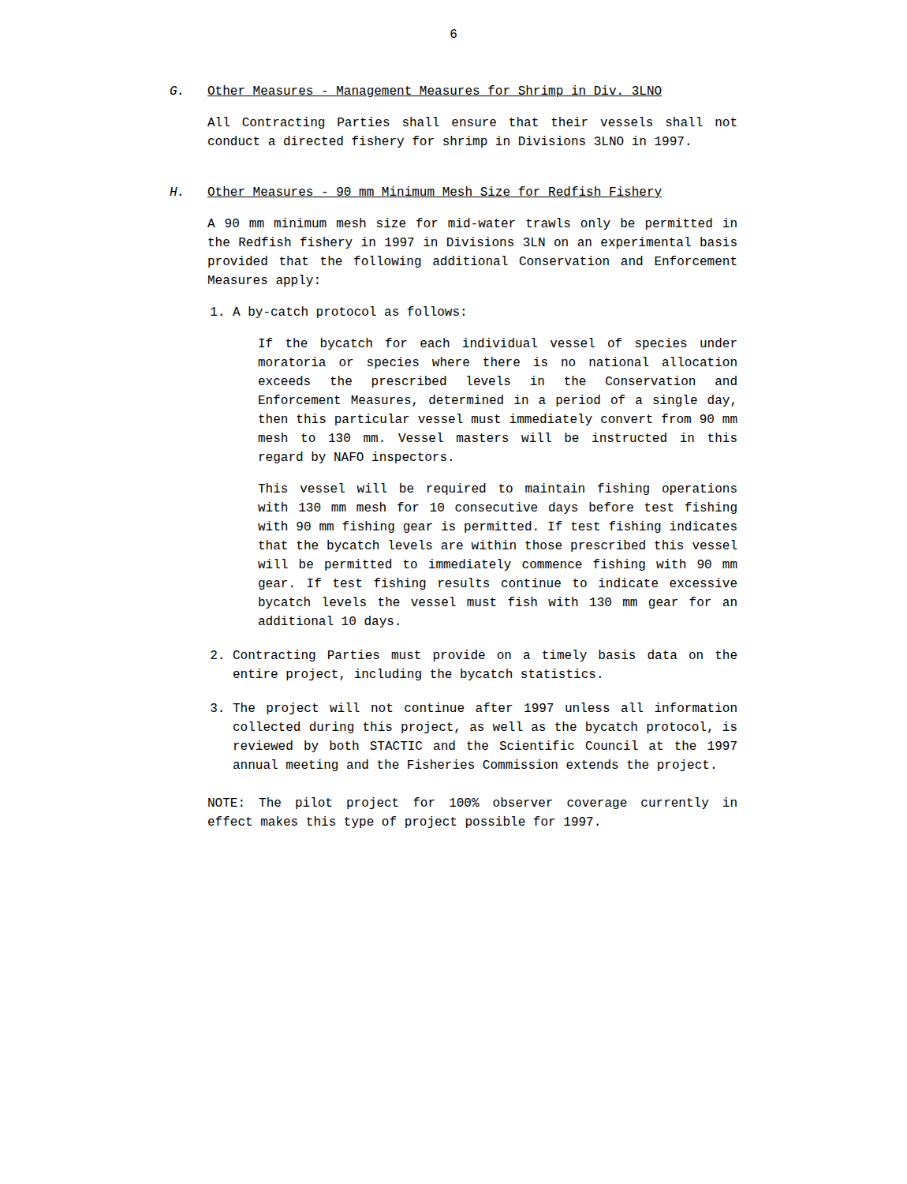6
G. Other Measures - Management Measures for Shrimp in Div. 3LNO
All Contracting Parties shall ensure that their vessels shall not conduct a directed fishery for shrimp in Divisions 3LNO in 1997.
H. Other Measures - 90 mm Minimum Mesh Size for Redfish Fishery
A 90 mm minimum mesh size for mid-water trawls only be permitted in the Redfish fishery in 1997 in Divisions 3LN on an experimental basis provided that the following additional Conservation and Enforcement Measures apply:
A by-catch protocol as follows:
If the bycatch for each individual vessel of species under moratoria or species where there is no national allocation exceeds the prescribed levels in the Conservation and Enforcement Measures, determined in a period of a single day, then this particular vessel must immediately convert from 90 mm mesh to 130 mm. Vessel masters will be instructed in this regard by NAFO inspectors.
This vessel will be required to maintain fishing operations with 130 mm mesh for 10 consecutive days before test fishing with 90 mm fishing gear is permitted. If test fishing indicates that the bycatch levels are within those prescribed this vessel will be permitted to immediately commence fishing with 90 mm gear. If test fishing results continue to indicate excessive bycatch levels the vessel must fish with 130 mm gear for an additional 10 days.
Contracting Parties must provide on a timely basis data on the entire project, including the bycatch statistics.
The project will not continue after 1997 unless all information collected during this project, as well as the bycatch protocol, is reviewed by both STACTIC and the Scientific Council at the 1997 annual meeting and the Fisheries Commission extends the project.
NOTE: The pilot project for 100% observer coverage currently in effect makes this type of project possible for 1997.